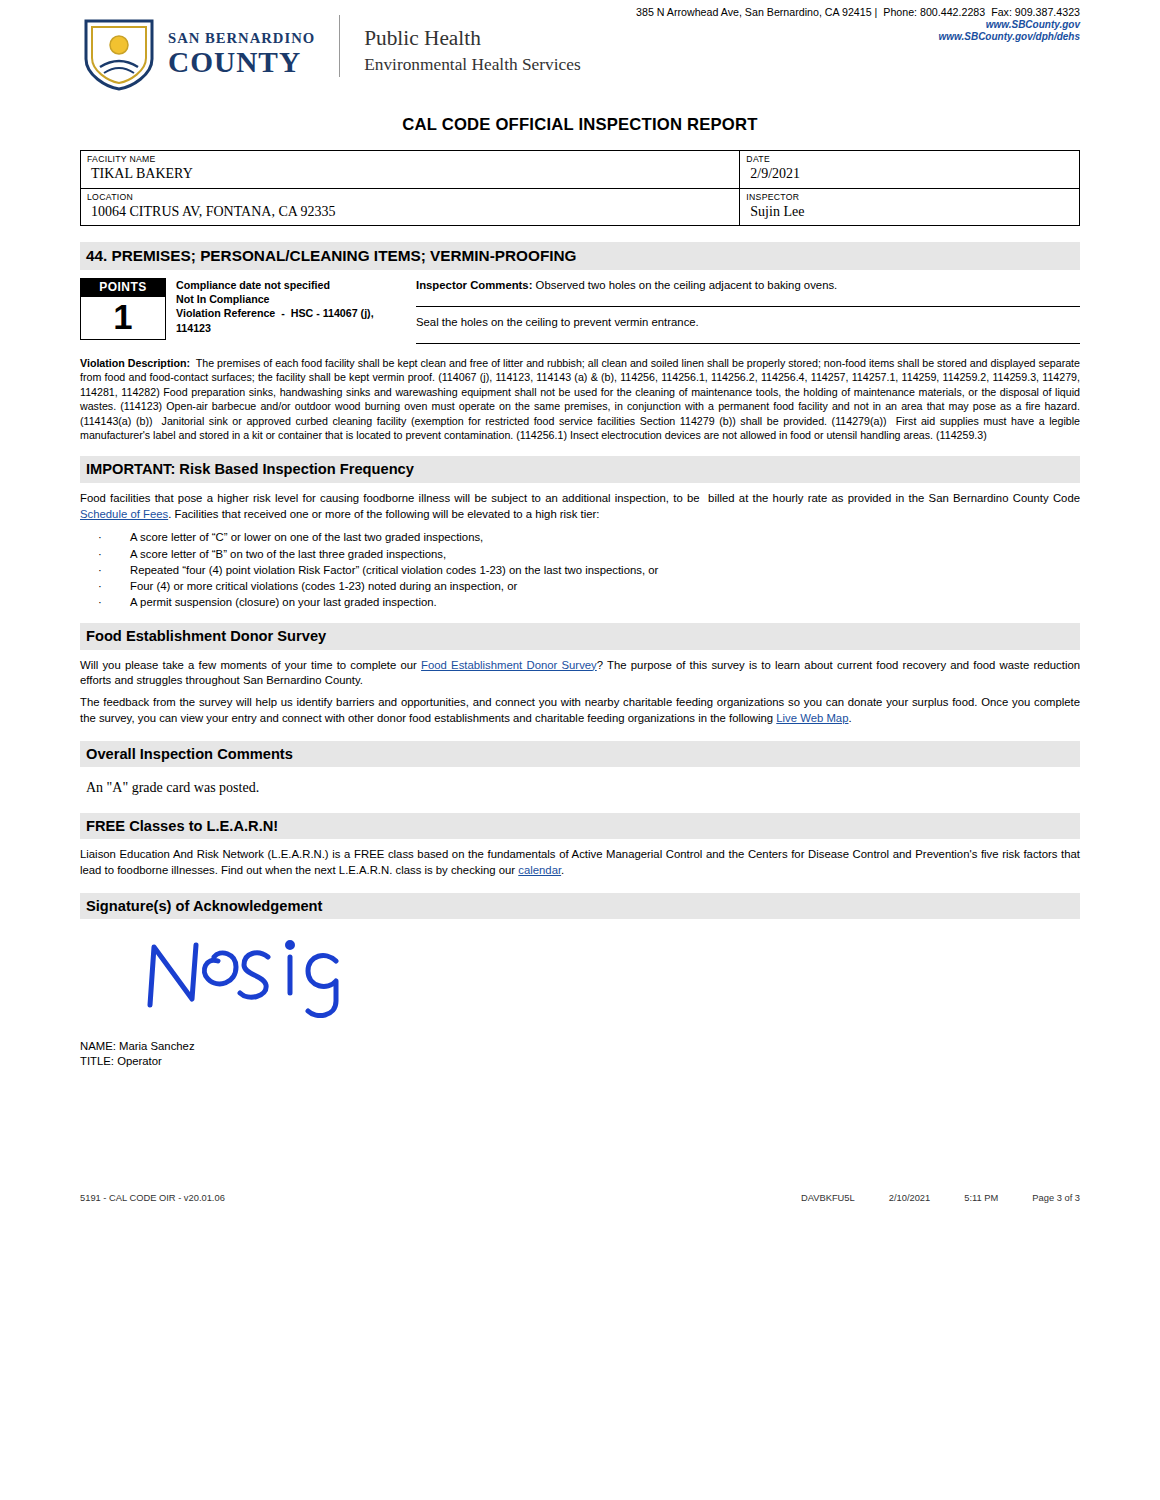385 N Arrowhead Ave, San Bernardino, CA 92415 | Phone: 800.442.2283 Fax: 909.387.4323
www.SBCounty.gov
www.SBCounty.gov/dph/dehs
SAN BERNARDINO
COUNTY
Public Health
Environmental Health Services
CAL CODE OFFICIAL INSPECTION REPORT
| FACILITY NAME TIKAL BAKERY | DATE 2/9/2021 |
| LOCATION 10064 CITRUS AV, FONTANA, CA 92335 | INSPECTOR Sujin Lee |
44. PREMISES; PERSONAL/CLEANING ITEMS; VERMIN-PROOFING
POINTS
1
Compliance date not specified
Not In Compliance
Violation Reference - HSC - 114067 (j), 114123
Inspector Comments: Observed two holes on the ceiling adjacent to baking ovens.
Seal the holes on the ceiling to prevent vermin entrance.
Violation Description: The premises of each food facility shall be kept clean and free of litter and rubbish; all clean and soiled linen shall be properly stored; non-food items shall be stored and displayed separate from food and food-contact surfaces; the facility shall be kept vermin proof. (114067 (j), 114123, 114143 (a) & (b), 114256, 114256.1, 114256.2, 114256.4, 114257, 114257.1, 114259, 114259.2, 114259.3, 114279, 114281, 114282) Food preparation sinks, handwashing sinks and warewashing equipment shall not be used for the cleaning of maintenance tools, the holding of maintenance materials, or the disposal of liquid wastes. (114123) Open-air barbecue and/or outdoor wood burning oven must operate on the same premises, in conjunction with a permanent food facility and not in an area that may pose as a fire hazard. (114143(a) (b)) Janitorial sink or approved curbed cleaning facility (exemption for restricted food service facilities Section 114279 (b)) shall be provided. (114279(a)) First aid supplies must have a legible manufacturer's label and stored in a kit or container that is located to prevent contamination. (114256.1) Insect electrocution devices are not allowed in food or utensil handling areas. (114259.3)
IMPORTANT: Risk Based Inspection Frequency
Food facilities that pose a higher risk level for causing foodborne illness will be subject to an additional inspection, to be billed at the hourly rate as provided in the San Bernardino County Code Schedule of Fees. Facilities that received one or more of the following will be elevated to a high risk tier:
·A score letter of “C” or lower on one of the last two graded inspections,
·A score letter of “B” on two of the last three graded inspections,
·Repeated “four (4) point violation Risk Factor” (critical violation codes 1-23) on the last two inspections, or
·Four (4) or more critical violations (codes 1-23) noted during an inspection, or
·A permit suspension (closure) on your last graded inspection.
Food Establishment Donor Survey
Will you please take a few moments of your time to complete our Food Establishment Donor Survey? The purpose of this survey is to learn about current food recovery and food waste reduction efforts and struggles throughout San Bernardino County.
The feedback from the survey will help us identify barriers and opportunities, and connect you with nearby charitable feeding organizations so you can donate your surplus food. Once you complete the survey, you can view your entry and connect with other donor food establishments and charitable feeding organizations in the following Live Web Map.
Overall Inspection Comments
An "A" grade card was posted.
FREE Classes to L.E.A.R.N!
Liaison Education And Risk Network (L.E.A.R.N.) is a FREE class based on the fundamentals of Active Managerial Control and the Centers for Disease Control and Prevention's five risk factors that lead to foodborne illnesses. Find out when the next L.E.A.R.N. class is by checking our calendar.
Signature(s) of Acknowledgement
NAME: Maria Sanchez
TITLE: Operator
5191 - CAL CODE OIR - v20.01.06
DAVBKFU5L 2/10/2021 5:11 PM Page 3 of 3